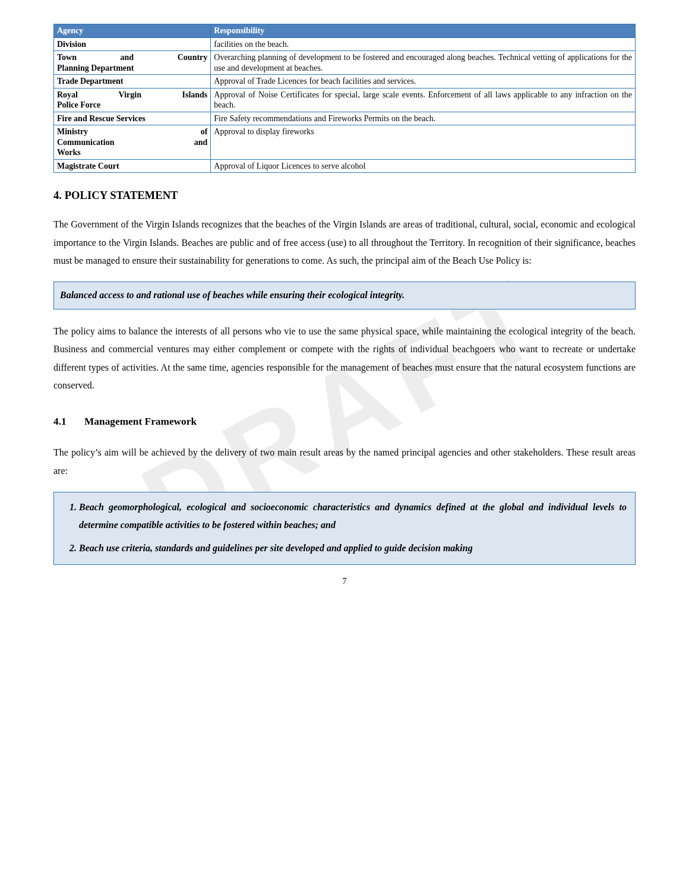DRAFT
| Agency | Responsibility |
| --- | --- |
| Division | facilities on the beach. |
| Town and Country Planning Department | Overarching planning of development to be fostered and encouraged along beaches. Technical vetting of applications for the use and development at beaches. |
| Trade Department | Approval of Trade Licences for beach facilities and services. |
| Royal Virgin Islands Police Force | Approval of Noise Certificates for special, large scale events. Enforcement of all laws applicable to any infraction on the beach. |
| Fire and Rescue Services | Fire Safety recommendations and Fireworks Permits on the beach. |
| Ministry of Communication and Works | Approval to display fireworks |
| Magistrate Court | Approval of Liquor Licences to serve alcohol |
4. POLICY STATEMENT
The Government of the Virgin Islands recognizes that the beaches of the Virgin Islands are areas of traditional, cultural, social, economic and ecological importance to the Virgin Islands. Beaches are public and of free access (use) to all throughout the Territory. In recognition of their significance, beaches must be managed to ensure their sustainability for generations to come. As such, the principal aim of the Beach Use Policy is:
Balanced access to and rational use of beaches while ensuring their ecological integrity.
The policy aims to balance the interests of all persons who vie to use the same physical space, while maintaining the ecological integrity of the beach. Business and commercial ventures may either complement or compete with the rights of individual beachgoers who want to recreate or undertake different types of activities. At the same time, agencies responsible for the management of beaches must ensure that the natural ecosystem functions are conserved.
4.1 Management Framework
The policy’s aim will be achieved by the delivery of two main result areas by the named principal agencies and other stakeholders. These result areas are:
Beach geomorphological, ecological and socioeconomic characteristics and dynamics defined at the global and individual levels to determine compatible activities to be fostered within beaches; and
Beach use criteria, standards and guidelines per site developed and applied to guide decision making
7